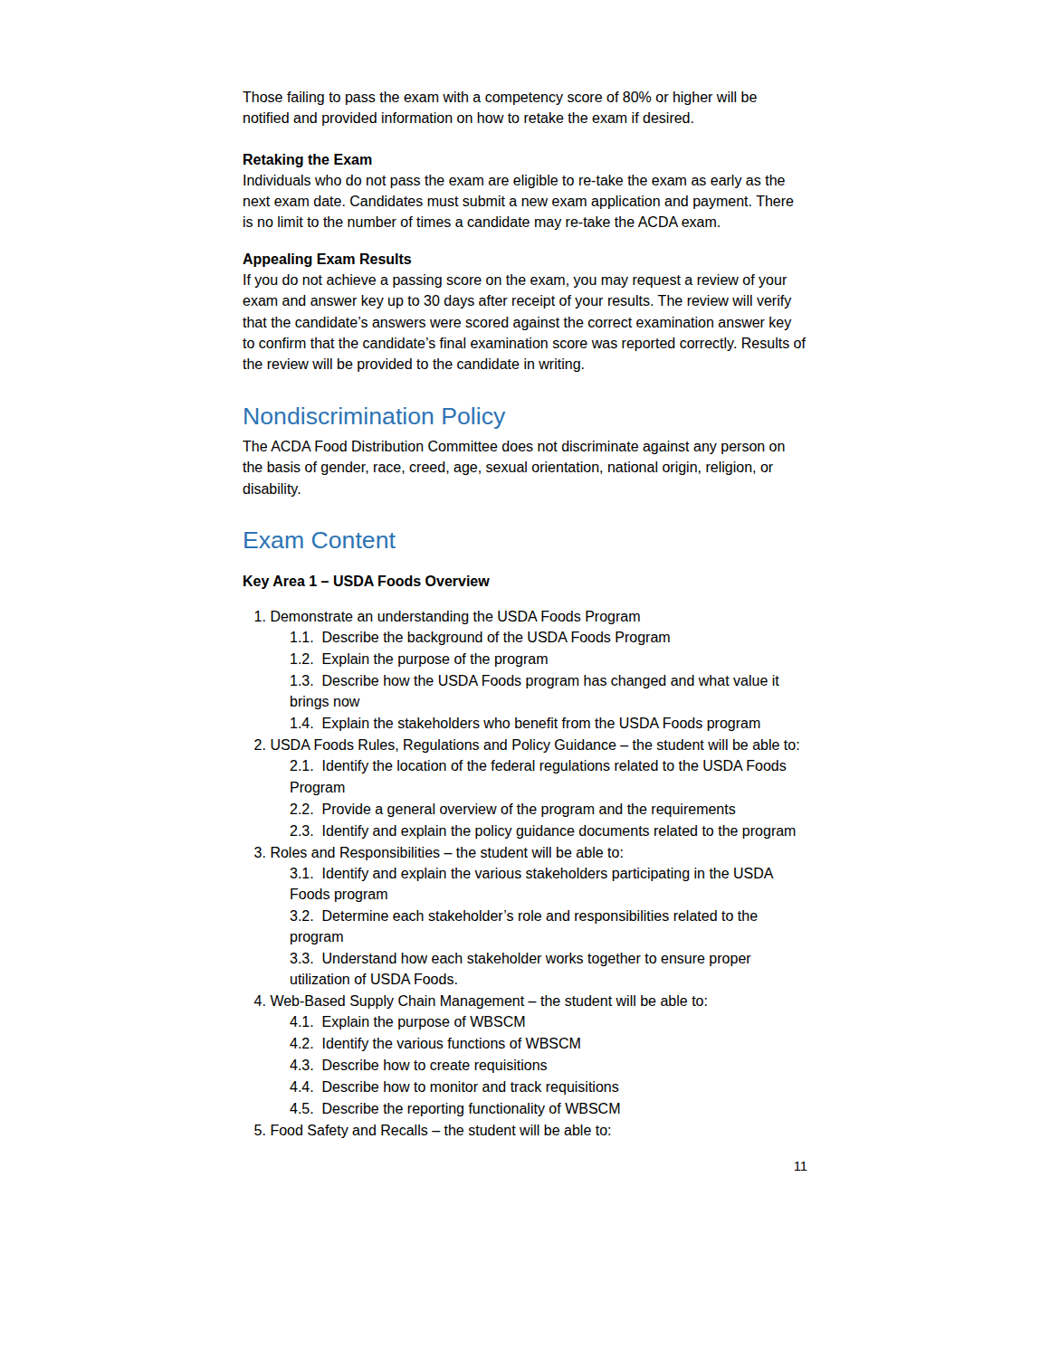Those failing to pass the exam with a competency score of 80% or higher will be notified and provided information on how to retake the exam if desired.
Retaking the Exam
Individuals who do not pass the exam are eligible to re-take the exam as early as the next exam date. Candidates must submit a new exam application and payment. There is no limit to the number of times a candidate may re-take the ACDA exam.
Appealing Exam Results
If you do not achieve a passing score on the exam, you may request a review of your exam and answer key up to 30 days after receipt of your results. The review will verify that the candidate’s answers were scored against the correct examination answer key to confirm that the candidate’s final examination score was reported correctly. Results of the review will be provided to the candidate in writing.
Nondiscrimination Policy
The ACDA Food Distribution Committee does not discriminate against any person on the basis of gender, race, creed, age, sexual orientation, national origin, religion, or disability.
Exam Content
Key Area 1 – USDA Foods Overview
Demonstrate an understanding the USDA Foods Program
1.1. Describe the background of the USDA Foods Program
1.2. Explain the purpose of the program
1.3. Describe how the USDA Foods program has changed and what value it brings now
1.4. Explain the stakeholders who benefit from the USDA Foods program
USDA Foods Rules, Regulations and Policy Guidance – the student will be able to:
2.1. Identify the location of the federal regulations related to the USDA Foods Program
2.2. Provide a general overview of the program and the requirements
2.3. Identify and explain the policy guidance documents related to the program
Roles and Responsibilities – the student will be able to:
3.1. Identify and explain the various stakeholders participating in the USDA Foods program
3.2. Determine each stakeholder’s role and responsibilities related to the program
3.3. Understand how each stakeholder works together to ensure proper utilization of USDA Foods.
Web-Based Supply Chain Management – the student will be able to:
4.1. Explain the purpose of WBSCM
4.2. Identify the various functions of WBSCM
4.3. Describe how to create requisitions
4.4. Describe how to monitor and track requisitions
4.5. Describe the reporting functionality of WBSCM
Food Safety and Recalls – the student will be able to:
11